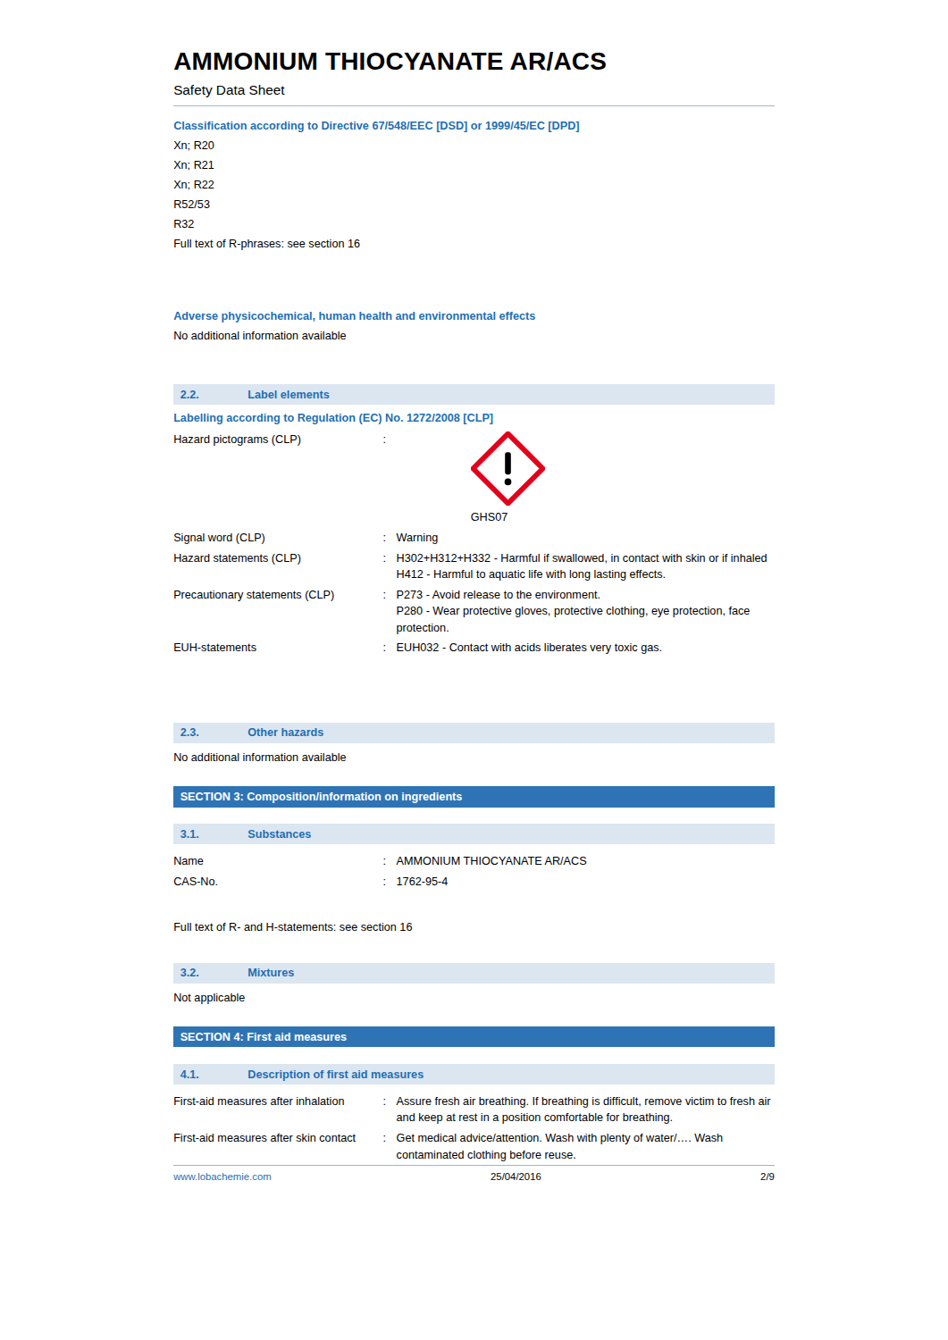AMMONIUM THIOCYANATE AR/ACS
Safety Data Sheet
Classification according to Directive 67/548/EEC [DSD] or 1999/45/EC [DPD]
Xn; R20
Xn; R21
Xn; R22
R52/53
R32
Full text of R-phrases: see section 16
Adverse physicochemical, human health and environmental effects
No additional information available
2.2. Label elements
Labelling according to Regulation (EC) No. 1272/2008 [CLP]
| Hazard pictograms (CLP) | : | GHS07 |
| Signal word (CLP) | : | Warning |
| Hazard statements (CLP) | : | H302+H312+H332 - Harmful if swallowed, in contact with skin or if inhaled H412 - Harmful to aquatic life with long lasting effects. |
| Precautionary statements (CLP) | : | P273 - Avoid release to the environment. P280 - Wear protective gloves, protective clothing, eye protection, face protection. |
| EUH-statements | : | EUH032 - Contact with acids liberates very toxic gas. |
2.3. Other hazards
No additional information available
SECTION 3: Composition/information on ingredients
3.1. Substances
| Name | : | AMMONIUM THIOCYANATE AR/ACS |
| CAS-No. | : | 1762-95-4 |
Full text of R- and H-statements: see section 16
3.2. Mixtures
Not applicable
SECTION 4: First aid measures
4.1. Description of first aid measures
| First-aid measures after inhalation | : | Assure fresh air breathing. If breathing is difficult, remove victim to fresh air and keep at rest in a position comfortable for breathing. |
| First-aid measures after skin contact | : | Get medical advice/attention. Wash with plenty of water/…. Wash contaminated clothing before reuse. |
www.lobachemie.com
25/04/2016
2/9